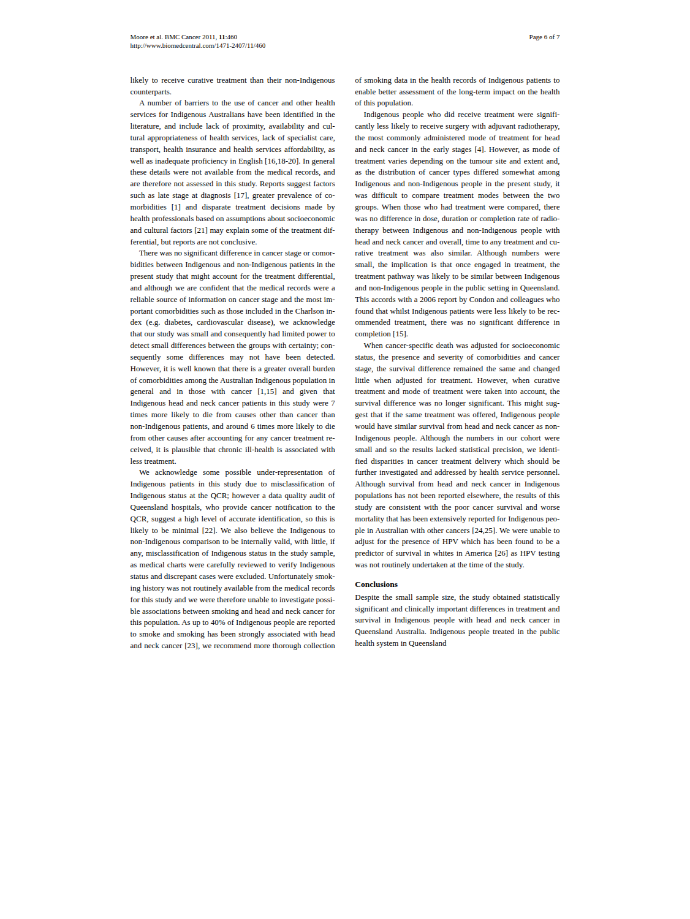Moore et al. BMC Cancer 2011, 11:460 http://www.biomedcentral.com/1471-2407/11/460
Page 6 of 7
likely to receive curative treatment than their non-Indigenous counterparts.
A number of barriers to the use of cancer and other health services for Indigenous Australians have been identified in the literature, and include lack of proximity, availability and cultural appropriateness of health services, lack of specialist care, transport, health insurance and health services affordability, as well as inadequate proficiency in English [16,18-20]. In general these details were not available from the medical records, and are therefore not assessed in this study. Reports suggest factors such as late stage at diagnosis [17], greater prevalence of comorbidities [1] and disparate treatment decisions made by health professionals based on assumptions about socioeconomic and cultural factors [21] may explain some of the treatment differential, but reports are not conclusive.
There was no significant difference in cancer stage or comorbidities between Indigenous and non-Indigenous patients in the present study that might account for the treatment differential, and although we are confident that the medical records were a reliable source of information on cancer stage and the most important comorbidities such as those included in the Charlson index (e.g. diabetes, cardiovascular disease), we acknowledge that our study was small and consequently had limited power to detect small differences between the groups with certainty; consequently some differences may not have been detected. However, it is well known that there is a greater overall burden of comorbidities among the Australian Indigenous population in general and in those with cancer [1,15] and given that Indigenous head and neck cancer patients in this study were 7 times more likely to die from causes other than cancer than non-Indigenous patients, and around 6 times more likely to die from other causes after accounting for any cancer treatment received, it is plausible that chronic ill-health is associated with less treatment.
We acknowledge some possible under-representation of Indigenous patients in this study due to misclassification of Indigenous status at the QCR; however a data quality audit of Queensland hospitals, who provide cancer notification to the QCR, suggest a high level of accurate identification, so this is likely to be minimal [22]. We also believe the Indigenous to non-Indigenous comparison to be internally valid, with little, if any, misclassification of Indigenous status in the study sample, as medical charts were carefully reviewed to verify Indigenous status and discrepant cases were excluded. Unfortunately smoking history was not routinely available from the medical records for this study and we were therefore unable to investigate possible associations between smoking and head and neck cancer for this population. As up to 40% of Indigenous people are reported to smoke and smoking has been strongly associated with head and neck cancer [23], we recommend more thorough collection of smoking data in the health records of Indigenous patients to enable better assessment of the long-term impact on the health of this population.
Indigenous people who did receive treatment were significantly less likely to receive surgery with adjuvant radiotherapy, the most commonly administered mode of treatment for head and neck cancer in the early stages [4]. However, as mode of treatment varies depending on the tumour site and extent and, as the distribution of cancer types differed somewhat among Indigenous and non-Indigenous people in the present study, it was difficult to compare treatment modes between the two groups. When those who had treatment were compared, there was no difference in dose, duration or completion rate of radiotherapy between Indigenous and non-Indigenous people with head and neck cancer and overall, time to any treatment and curative treatment was also similar. Although numbers were small, the implication is that once engaged in treatment, the treatment pathway was likely to be similar between Indigenous and non-Indigenous people in the public setting in Queensland. This accords with a 2006 report by Condon and colleagues who found that whilst Indigenous patients were less likely to be recommended treatment, there was no significant difference in completion [15].
When cancer-specific death was adjusted for socioeconomic status, the presence and severity of comorbidities and cancer stage, the survival difference remained the same and changed little when adjusted for treatment. However, when curative treatment and mode of treatment were taken into account, the survival difference was no longer significant. This might suggest that if the same treatment was offered, Indigenous people would have similar survival from head and neck cancer as non-Indigenous people. Although the numbers in our cohort were small and so the results lacked statistical precision, we identified disparities in cancer treatment delivery which should be further investigated and addressed by health service personnel. Although survival from head and neck cancer in Indigenous populations has not been reported elsewhere, the results of this study are consistent with the poor cancer survival and worse mortality that has been extensively reported for Indigenous people in Australian with other cancers [24,25]. We were unable to adjust for the presence of HPV which has been found to be a predictor of survival in whites in America [26] as HPV testing was not routinely undertaken at the time of the study.
Conclusions
Despite the small sample size, the study obtained statistically significant and clinically important differences in treatment and survival in Indigenous people with head and neck cancer in Queensland Australia. Indigenous people treated in the public health system in Queensland